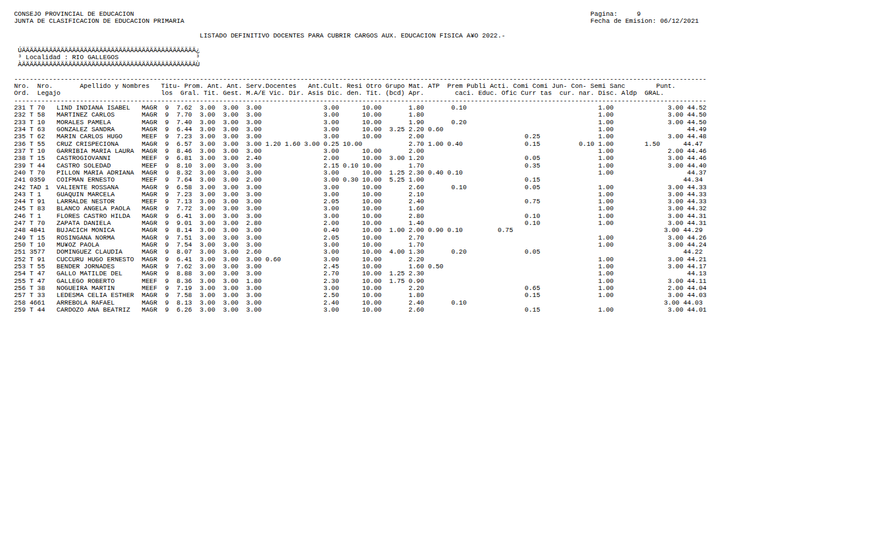CONSEJO PROVINCIAL DE EDUCACION                                                                                                                      Pagina:     9
JUNTA DE CLASIFICACION DE EDUCACION PRIMARIA                                                                                                         Fecha de Emision: 06/12/2021

                                                LISTADO DEFINITIVO DOCENTES PARA CUBRIR CARGOS AUX. EDUCACION FISICA A¥O 2022.-

 ÚÄÄÄÄÄÄÄÄÄÄÄÄÄÄÄÄÄÄÄÄÄÄÄÄÄÄÄÄÄÄÄÄÄÄÄÄÄÄÄÄÄÄÄÄÄ¿
 ³ Localidad : RIO GALLEGOS                    ³
 ÀÄÄÄÄÄÄÄÄÄÄÄÄÄÄÄÄÄÄÄÄÄÄÄÄÄÄÄÄÄÄÄÄÄÄÄÄÄÄÄÄÄÄÄÄÄÙ

-----------------------------------------------------------------------------------------------------------------------------------------------------------------------------------
Nro.  Nro.       Apellido y Nombres   Titu- Prom. Ant. Ant. Serv.Docentes   Ant.Cult. Resi Otro Grupo Mat. ATP  Prem Publi Acti. Comi Comi Jun- Con- Semi Sanc        Punt.
Ord.  Legajo                          los  Gral. Tit. Gest. M.A/E Vic. Dir. Asis Dic. den. Tit. (bcd) Apr.        caci. Educ. Ofic Curr tas  cur. nar. Disc. Aldp  GRAL.
-----------------------------------------------------------------------------------------------------------------------------------------------------------------------------------
231 T 70   LIND INDIANA ISABEL   MAGR  9  7.62  3.00  3.00  3.00                3.00      10.00       1.80       0.10                                  1.00              3.00 44.52
232 T 58   MARTINEZ CARLOS       MAGR  9  7.70  3.00  3.00  3.00                3.00      10.00       1.80                                             1.00              3.00 44.50
233 T 10   MORALES PAMELA        MAGR  9  7.40  3.00  3.00  3.00                3.00      10.00       1.90       0.20                                  1.00              3.00 44.50
234 T 63   GONZALEZ SANDRA       MAGR  9  6.44  3.00  3.00  3.00                3.00      10.00  3.25 2.20 0.60                                        1.00                   44.49
235 T 62   MARIN CARLOS HUGO     MEEF  9  7.23  3.00  3.00  3.00                3.00      10.00       2.00                          0.25               1.00              3.00 44.48
236 T 55   CRUZ CRISPECIONA      MAGR  9  6.57  3.00  3.00  3.00 1.20 1.60 3.00 0.25 10.00            2.70 1.00 0.40                0.15          0.10 1.00        1.50      44.47
237 T 10   GARRIBIA MARIA LAURA  MAGR  9  8.46  3.00  3.00  3.00                3.00      10.00       2.00                                             1.00              2.00 44.46
238 T 15   CASTROGIOVANNI        MEEF  9  6.81  3.00  3.00  2.40                2.00      10.00  3.00 1.20                          0.05               1.00              3.00 44.46
239 T 44   CASTRO SOLEDAD        MEEF  9  8.10  3.00  3.00  3.00                2.15 0.10 10.00       1.70                          0.35               1.00              3.00 44.40
240 T 70   PILLON MARIA ADRIANA  MAGR  9  8.32  3.00  3.00  3.00                3.00      10.00  1.25 2.30 0.40 0.10                                   1.00                   44.37
241 0359   COIFMAN ERNESTO       MEEF  9  7.64  3.00  3.00  2.00                3.00 0.30 10.00  5.25 1.00                          0.15                                     44.34
242 TAD 1  VALIENTE ROSSANA      MAGR  9  6.58  3.00  3.00  3.00                3.00      10.00       2.60       0.10               0.05               1.00              3.00 44.33
243 T 1    GUAQUIN MARCELA       MAGR  9  7.23  3.00  3.00  3.00                3.00      10.00       2.10                                             1.00              3.00 44.33
244 T 91   LARRALDE NESTOR       MEEF  9  7.13  3.00  3.00  3.00                2.05      10.00       2.40                          0.75               1.00              3.00 44.33
245 T 83   BLANCO ANGELA PAOLA   MAGR  9  7.72  3.00  3.00  3.00                3.00      10.00       1.60                                             1.00              3.00 44.32
246 T 1    FLORES CASTRO HILDA   MAGR  9  6.41  3.00  3.00  3.00                3.00      10.00       2.80                          0.10               1.00              3.00 44.31
247 T 70   ZAPATA DANIELA        MAGR  9  9.01  3.00  3.00  2.80                2.00      10.00       1.40                          0.10               1.00              3.00 44.31
248 4841   BUJACICH MONICA       MAGR  9  8.14  3.00  3.00  3.00                0.40      10.00  1.00 2.00 0.90 0.10         0.75                                       3.00 44.29
249 T 15   ROSINGANA NORMA       MAGR  9  7.51  3.00  3.00  3.00                2.05      10.00       2.70                                             1.00              3.00 44.26
250 T 10   MU¥OZ PAOLA           MAGR  9  7.54  3.00  3.00  3.00                3.00      10.00       1.70                                             1.00              3.00 44.24
251 3577   DOMINGUEZ CLAUDIA     MAGR  9  8.07  3.00  3.00  2.60                3.00      10.00  4.00 1.30       0.20               0.05                                     44.22
252 T 91   CUCCURU HUGO ERNESTO  MAGR  9  6.41  3.00  3.00  3.00 0.60           3.00      10.00       2.20                                             1.00              3.00 44.21
253 T 55   BENDER JORNADES       MAGR  9  7.62  3.00  3.00  3.00                2.45      10.00       1.60 0.50                                        1.00              3.00 44.17
254 T 47   GALLO MATILDE DEL     MAGR  9  8.88  3.00  3.00  3.00                2.70      10.00  1.25 2.30                                             1.00                   44.13
255 T 47   GALLEGO ROBERTO       MEEF  9  8.36  3.00  3.00  1.80                2.30      10.00  1.75 0.90                                             1.00              3.00 44.11
256 T 38   NOGUEIRA MARTIN       MEEF  9  7.19  3.00  3.00  3.00                3.00      10.00       2.20                          0.65               1.00              2.00 44.04
257 T 33   LEDESMA CELIA ESTHER  MAGR  9  7.58  3.00  3.00  3.00                2.50      10.00       1.80                          0.15               1.00              3.00 44.03
258 4661   ARREBOLA RAFAEL       MAGR  9  8.13  3.00  3.00  3.00                2.40      10.00       2.40       0.10                                                   3.00 44.03
259 T 44   CARDOZO ANA BEATRIZ   MAGR  9  6.26  3.00  3.00  3.00                3.00      10.00       2.60                          0.15               1.00              3.00 44.01